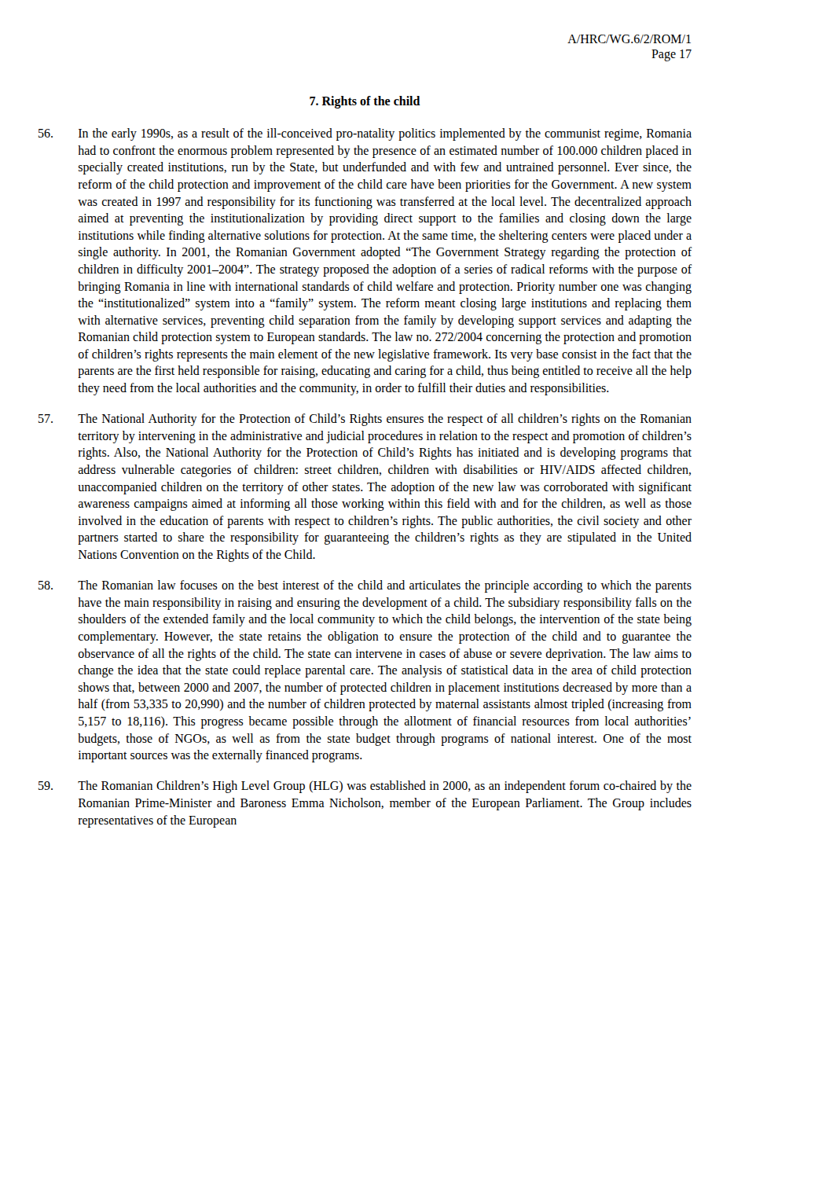A/HRC/WG.6/2/ROM/1
Page 17
7. Rights of the child
56.
In the early 1990s, as a result of the ill-conceived pro-natality politics implemented by the communist regime, Romania had to confront the enormous problem represented by the presence of an estimated number of 100.000 children placed in specially created institutions, run by the State, but underfunded and with few and untrained personnel. Ever since, the reform of the child protection and improvement of the child care have been priorities for the Government. A new system was created in 1997 and responsibility for its functioning was transferred at the local level. The decentralized approach aimed at preventing the institutionalization by providing direct support to the families and closing down the large institutions while finding alternative solutions for protection. At the same time, the sheltering centers were placed under a single authority. In 2001, the Romanian Government adopted “The Government Strategy regarding the protection of children in difficulty 2001–2004”. The strategy proposed the adoption of a series of radical reforms with the purpose of bringing Romania in line with international standards of child welfare and protection. Priority number one was changing the “institutionalized” system into a “family” system. The reform meant closing large institutions and replacing them with alternative services, preventing child separation from the family by developing support services and adapting the Romanian child protection system to European standards. The law no. 272/2004 concerning the protection and promotion of children’s rights represents the main element of the new legislative framework. Its very base consist in the fact that the parents are the first held responsible for raising, educating and caring for a child, thus being entitled to receive all the help they need from the local authorities and the community, in order to fulfill their duties and responsibilities.
57.
The National Authority for the Protection of Child’s Rights ensures the respect of all children’s rights on the Romanian territory by intervening in the administrative and judicial procedures in relation to the respect and promotion of children’s rights. Also, the National Authority for the Protection of Child’s Rights has initiated and is developing programs that address vulnerable categories of children: street children, children with disabilities or HIV/AIDS affected children, unaccompanied children on the territory of other states. The adoption of the new law was corroborated with significant awareness campaigns aimed at informing all those working within this field with and for the children, as well as those involved in the education of parents with respect to children’s rights. The public authorities, the civil society and other partners started to share the responsibility for guaranteeing the children’s rights as they are stipulated in the United Nations Convention on the Rights of the Child.
58.
The Romanian law focuses on the best interest of the child and articulates the principle according to which the parents have the main responsibility in raising and ensuring the development of a child. The subsidiary responsibility falls on the shoulders of the extended family and the local community to which the child belongs, the intervention of the state being complementary. However, the state retains the obligation to ensure the protection of the child and to guarantee the observance of all the rights of the child. The state can intervene in cases of abuse or severe deprivation. The law aims to change the idea that the state could replace parental care. The analysis of statistical data in the area of child protection shows that, between 2000 and 2007, the number of protected children in placement institutions decreased by more than a half (from 53,335 to 20,990) and the number of children protected by maternal assistants almost tripled (increasing from 5,157 to 18,116). This progress became possible through the allotment of financial resources from local authorities’ budgets, those of NGOs, as well as from the state budget through programs of national interest. One of the most important sources was the externally financed programs.
59.
The Romanian Children’s High Level Group (HLG) was established in 2000, as an independent forum co-chaired by the Romanian Prime-Minister and Baroness Emma Nicholson, member of the European Parliament. The Group includes representatives of the European